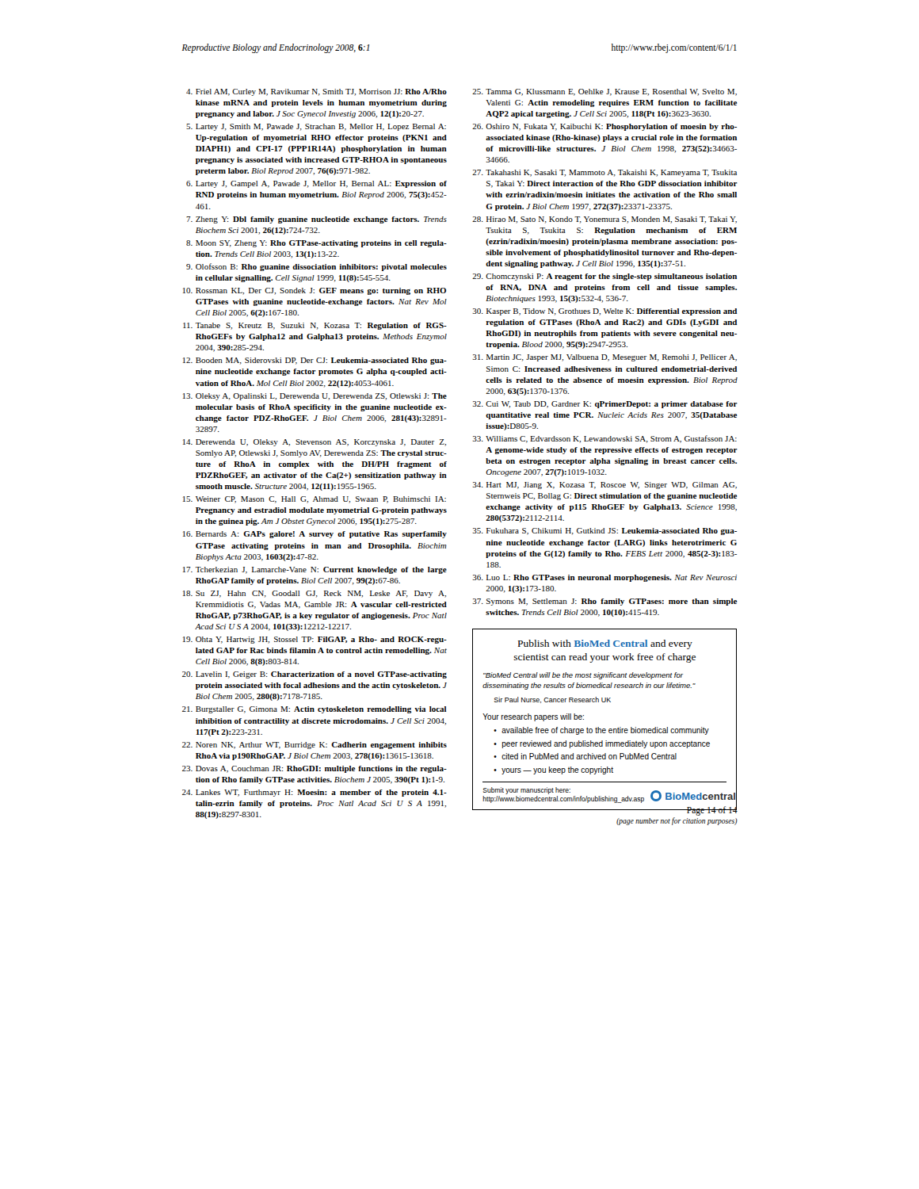Reproductive Biology and Endocrinology 2008, 6:1
http://www.rbej.com/content/6/1/1
4. Friel AM, Curley M, Ravikumar N, Smith TJ, Morrison JJ: Rho A/Rho kinase mRNA and protein levels in human myometrium during pregnancy and labor. J Soc Gynecol Investig 2006, 12(1): 20-27.
5. Lartey J, Smith M, Pawade J, Strachan B, Mellor H, Lopez Bernal A: Up-regulation of myometrial RHO effector proteins (PKN1 and DIAPH1) and CPI-17 (PPP1R14A) phosphorylation in human pregnancy is associated with increased GTP-RHOA in spontaneous preterm labor. Biol Reprod 2007, 76(6): 971-982.
6. Lartey J, Gampel A, Pawade J, Mellor H, Bernal AL: Expression of RND proteins in human myometrium. Biol Reprod 2006, 75(3): 452-461.
7. Zheng Y: Dbl family guanine nucleotide exchange factors. Trends Biochem Sci 2001, 26(12): 724-732.
8. Moon SY, Zheng Y: Rho GTPase-activating proteins in cell regulation. Trends Cell Biol 2003, 13(1): 13-22.
9. Olofsson B: Rho guanine dissociation inhibitors: pivotal molecules in cellular signalling. Cell Signal 1999, 11(8): 545-554.
10. Rossman KL, Der CJ, Sondek J: GEF means go: turning on RHO GTPases with guanine nucleotide-exchange factors. Nat Rev Mol Cell Biol 2005, 6(2): 167-180.
11. Tanabe S, Kreutz B, Suzuki N, Kozasa T: Regulation of RGS-RhoGEFs by Galpha12 and Galpha13 proteins. Methods Enzymol 2004, 390: 285-294.
12. Booden MA, Siderovski DP, Der CJ: Leukemia-associated Rho guanine nucleotide exchange factor promotes G alpha q-coupled activation of RhoA. Mol Cell Biol 2002, 22(12): 4053-4061.
13. Oleksy A, Opalinski L, Derewenda U, Derewenda ZS, Otlewski J: The molecular basis of RhoA specificity in the guanine nucleotide exchange factor PDZ-RhoGEF. J Biol Chem 2006, 281(43): 32891-32897.
14. Derewenda U, Oleksy A, Stevenson AS, Korczynska J, Dauter Z, Somlyo AP, Otlewski J, Somlyo AV, Derewenda ZS: The crystal structure of RhoA in complex with the DH/PH fragment of PDZRhoGEF, an activator of the Ca(2+) sensitization pathway in smooth muscle. Structure 2004, 12(11): 1955-1965.
15. Weiner CP, Mason C, Hall G, Ahmad U, Swaan P, Buhimschi IA: Pregnancy and estradiol modulate myometrial G-protein pathways in the guinea pig. Am J Obstet Gynecol 2006, 195(1): 275-287.
16. Bernards A: GAPs galore! A survey of putative Ras superfamily GTPase activating proteins in man and Drosophila. Biochim Biophys Acta 2003, 1603(2): 47-82.
17. Tcherkezian J, Lamarche-Vane N: Current knowledge of the large RhoGAP family of proteins. Biol Cell 2007, 99(2): 67-86.
18. Su ZJ, Hahn CN, Goodall GJ, Reck NM, Leske AF, Davy A, Kremmidiotis G, Vadas MA, Gamble JR: A vascular cell-restricted RhoGAP, p73RhoGAP, is a key regulator of angiogenesis. Proc Natl Acad Sci U S A 2004, 101(33): 12212-12217.
19. Ohta Y, Hartwig JH, Stossel TP: FilGAP, a Rho- and ROCK-regulated GAP for Rac binds filamin A to control actin remodelling. Nat Cell Biol 2006, 8(8): 803-814.
20. Lavelin I, Geiger B: Characterization of a novel GTPase-activating protein associated with focal adhesions and the actin cytoskeleton. J Biol Chem 2005, 280(8): 7178-7185.
21. Burgstaller G, Gimona M: Actin cytoskeleton remodelling via local inhibition of contractility at discrete microdomains. J Cell Sci 2004, 117(Pt 2): 223-231.
22. Noren NK, Arthur WT, Burridge K: Cadherin engagement inhibits RhoA via p190RhoGAP. J Biol Chem 2003, 278(16): 13615-13618.
23. Dovas A, Couchman JR: RhoGDI: multiple functions in the regulation of Rho family GTPase activities. Biochem J 2005, 390(Pt 1): 1-9.
24. Lankes WT, Furthmayr H: Moesin: a member of the protein 4.1-talin-ezrin family of proteins. Proc Natl Acad Sci U S A 1991, 88(19): 8297-8301.
25. Tamma G, Klussmann E, Oehlke J, Krause E, Rosenthal W, Svelto M, Valenti G: Actin remodeling requires ERM function to facilitate AQP2 apical targeting. J Cell Sci 2005, 118(Pt 16): 3623-3630.
26. Oshiro N, Fukata Y, Kaibuchi K: Phosphorylation of moesin by rho-associated kinase (Rho-kinase) plays a crucial role in the formation of microvilli-like structures. J Biol Chem 1998, 273(52): 34663-34666.
27. Takahashi K, Sasaki T, Mammoto A, Takaishi K, Kameyama T, Tsukita S, Takai Y: Direct interaction of the Rho GDP dissociation inhibitor with ezrin/radixin/moesin initiates the activation of the Rho small G protein. J Biol Chem 1997, 272(37): 23371-23375.
28. Hirao M, Sato N, Kondo T, Yonemura S, Monden M, Sasaki T, Takai Y, Tsukita S, Tsukita S: Regulation mechanism of ERM (ezrin/radixin/moesin) protein/plasma membrane association: possible involvement of phosphatidylinositol turnover and Rho-dependent signaling pathway. J Cell Biol 1996, 135(1): 37-51.
29. Chomczynski P: A reagent for the single-step simultaneous isolation of RNA, DNA and proteins from cell and tissue samples. Biotechniques 1993, 15(3): 532-4, 536-7.
30. Kasper B, Tidow N, Grothues D, Welte K: Differential expression and regulation of GTPases (RhoA and Rac2) and GDIs (LyGDI and RhoGDI) in neutrophils from patients with severe congenital neutropenia. Blood 2000, 95(9): 2947-2953.
31. Martin JC, Jasper MJ, Valbuena D, Meseguer M, Remohi J, Pellicer A, Simon C: Increased adhesiveness in cultured endometrial-derived cells is related to the absence of moesin expression. Biol Reprod 2000, 63(5): 1370-1376.
32. Cui W, Taub DD, Gardner K: qPrimerDepot: a primer database for quantitative real time PCR. Nucleic Acids Res 2007, 35(Database issue): D805-9.
33. Williams C, Edvardsson K, Lewandowski SA, Strom A, Gustafsson JA: A genome-wide study of the repressive effects of estrogen receptor beta on estrogen receptor alpha signaling in breast cancer cells. Oncogene 2007, 27(7): 1019-1032.
34. Hart MJ, Jiang X, Kozasa T, Roscoe W, Singer WD, Gilman AG, Sternweis PC, Bollag G: Direct stimulation of the guanine nucleotide exchange activity of p115 RhoGEF by Galpha13. Science 1998, 280(5372): 2112-2114.
35. Fukuhara S, Chikumi H, Gutkind JS: Leukemia-associated Rho guanine nucleotide exchange factor (LARG) links heterotrimeric G proteins of the G(12) family to Rho. FEBS Lett 2000, 485(2-3): 183-188.
36. Luo L: Rho GTPases in neuronal morphogenesis. Nat Rev Neurosci 2000, 1(3): 173-180.
37. Symons M, Settleman J: Rho family GTPases: more than simple switches. Trends Cell Biol 2000, 10(10): 415-419.
Publish with Bio Med Central and every
scientist can read your work free of charge
"BioMed Central will be the most significant development for disseminating the results of biomedical research in our lifetime."
Sir Paul Nurse, Cancer Research UK
Your research papers will be:
available free of charge to the entire biomedical community
peer reviewed and published immediately upon acceptance
cited in PubMed and archived on PubMed Central
yours — you keep the copyright
Submit your manuscript here:
http://www.biomedcentral.com/info/publishing_adv.asp
BioMed central
Page 14 of 14
(page number not for citation purposes)